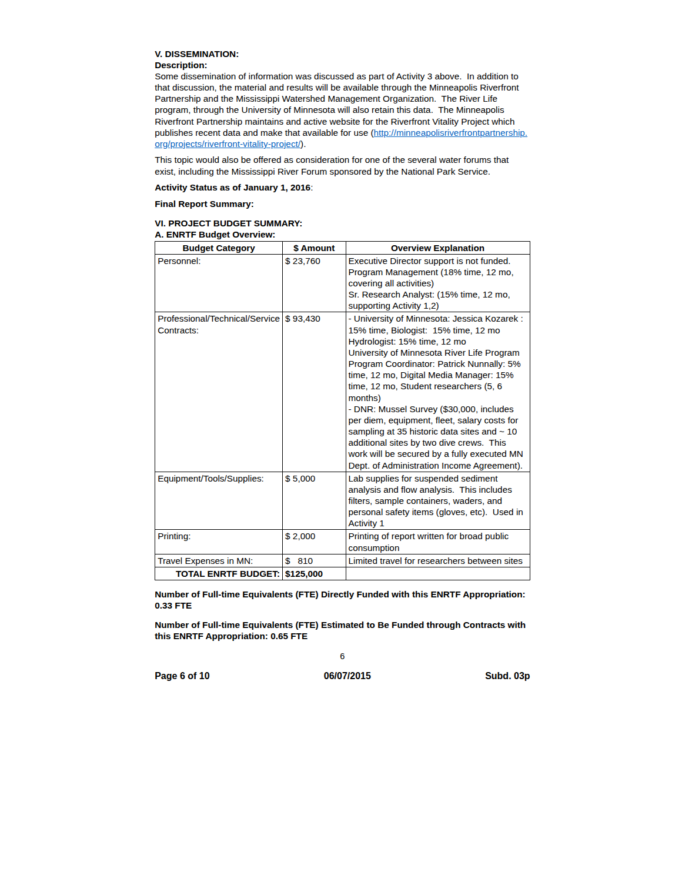V. DISSEMINATION:
Description:
Some dissemination of information was discussed as part of Activity 3 above. In addition to that discussion, the material and results will be available through the Minneapolis Riverfront Partnership and the Mississippi Watershed Management Organization. The River Life program, through the University of Minnesota will also retain this data. The Minneapolis Riverfront Partnership maintains and active website for the Riverfront Vitality Project which publishes recent data and make that available for use (http://minneapolisriverfrontpartnership.org/projects/riverfront-vitality-project/).
This topic would also be offered as consideration for one of the several water forums that exist, including the Mississippi River Forum sponsored by the National Park Service.
Activity Status as of January 1, 2016:
Final Report Summary:
VI. PROJECT BUDGET SUMMARY:
A. ENRTF Budget Overview:
| Budget Category | $ Amount | Overview Explanation |
| --- | --- | --- |
| Personnel: | $ 23,760 | Executive Director support is not funded. Program Management (18% time, 12 mo, covering all activities) Sr. Research Analyst: (15% time, 12 mo, supporting Activity 1,2) |
| Professional/Technical/Service Contracts: | $ 93,430 | - University of Minnesota: Jessica Kozarek : 15% time, Biologist: 15% time, 12 mo Hydrologist: 15% time, 12 mo University of Minnesota River Life Program Program Coordinator: Patrick Nunnally: 5% time, 12 mo, Digital Media Manager: 15% time, 12 mo, Student researchers (5, 6 months) - DNR: Mussel Survey ($30,000, includes per diem, equipment, fleet, salary costs for sampling at 35 historic data sites and ~ 10 additional sites by two dive crews. This work will be secured by a fully executed MN Dept. of Administration Income Agreement). |
| Equipment/Tools/Supplies: | $ 5,000 | Lab supplies for suspended sediment analysis and flow analysis. This includes filters, sample containers, waders, and personal safety items (gloves, etc). Used in Activity 1 |
| Printing: | $ 2,000 | Printing of report written for broad public consumption |
| Travel Expenses in MN: | $ 810 | Limited travel for researchers between sites |
| TOTAL ENRTF BUDGET: | $125,000 | |
Number of Full-time Equivalents (FTE) Directly Funded with this ENRTF Appropriation: 0.33 FTE
Number of Full-time Equivalents (FTE) Estimated to Be Funded through Contracts with this ENRTF Appropriation: 0.65 FTE
6
Page 6 of 10 06/07/2015 Subd. 03p